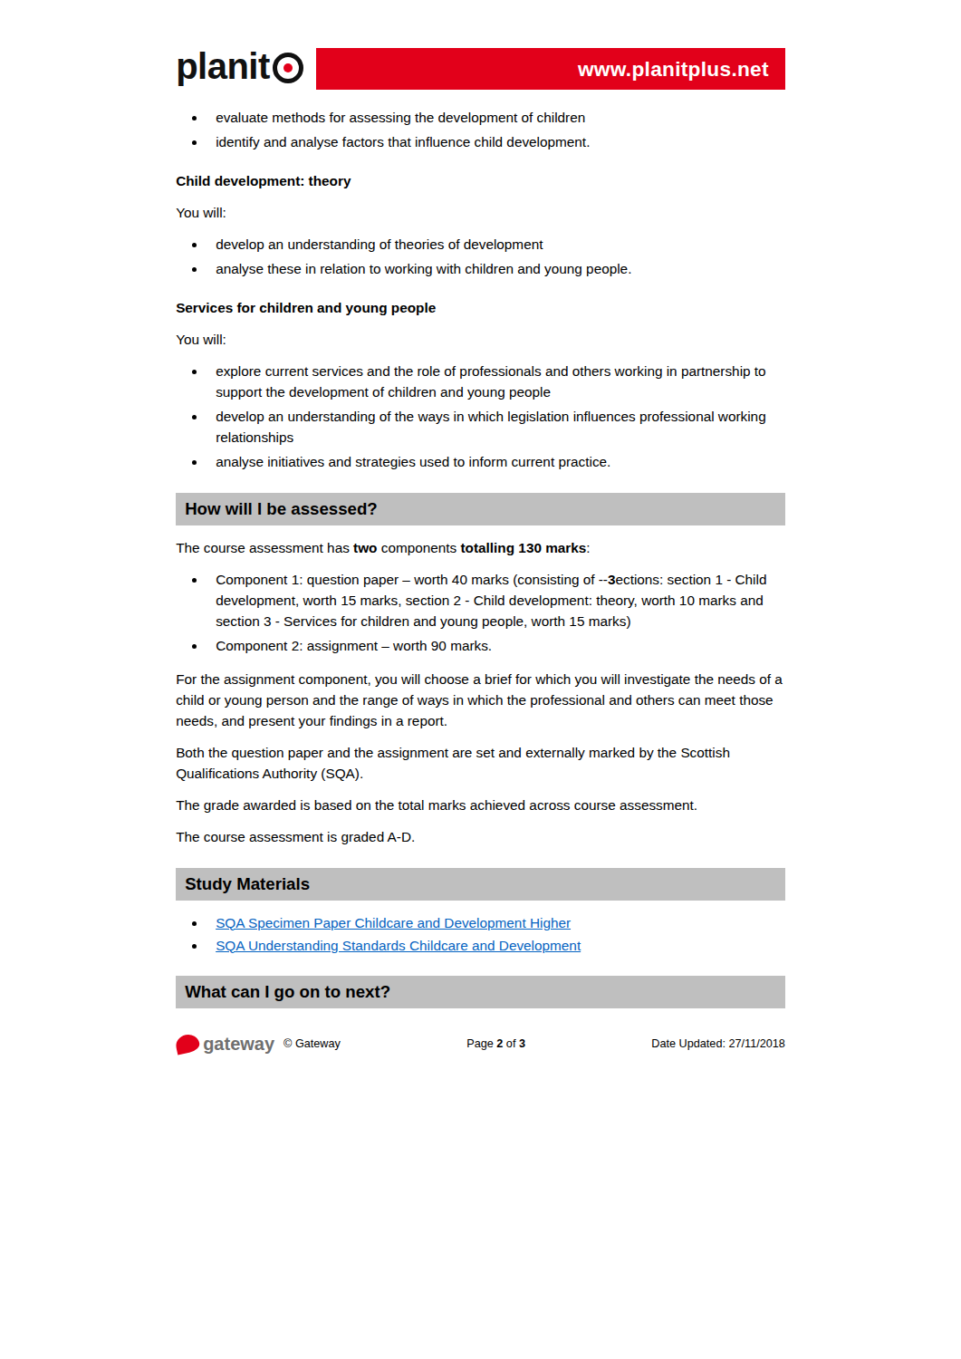planit
www.planitplus.net
evaluate methods for assessing the development of children
identify and analyse factors that influence child development.
Child development: theory
You will:
develop an understanding of theories of development
analyse these in relation to working with children and young people.
Services for children and young people
You will:
explore current services and the role of professionals and others working in partnership to support the development of children and young people
develop an understanding of the ways in which legislation influences professional working relationships
analyse initiatives and strategies used to inform current practice.
How will I be assessed?
The course assessment has two components totalling 130 marks:
Component 1: question paper – worth 40 marks (consisting of --3ections: section 1 - Child development, worth 15 marks, section 2 - Child development: theory, worth 10 marks and section 3 - Services for children and young people, worth 15 marks)
Component 2: assignment – worth 90 marks.
For the assignment component, you will choose a brief for which you will investigate the needs of a child or young person and the range of ways in which the professional and others can meet those needs, and present your findings in a report.
Both the question paper and the assignment are set and externally marked by the Scottish Qualifications Authority (SQA).
The grade awarded is based on the total marks achieved across course assessment.
The course assessment is graded A-D.
Study Materials
SQA Specimen Paper Childcare and Development Higher
SQA Understanding Standards Childcare and Development
What can I go on to next?
gateway
© Gateway
Page 2 of 3
Date Updated: 27/11/2018